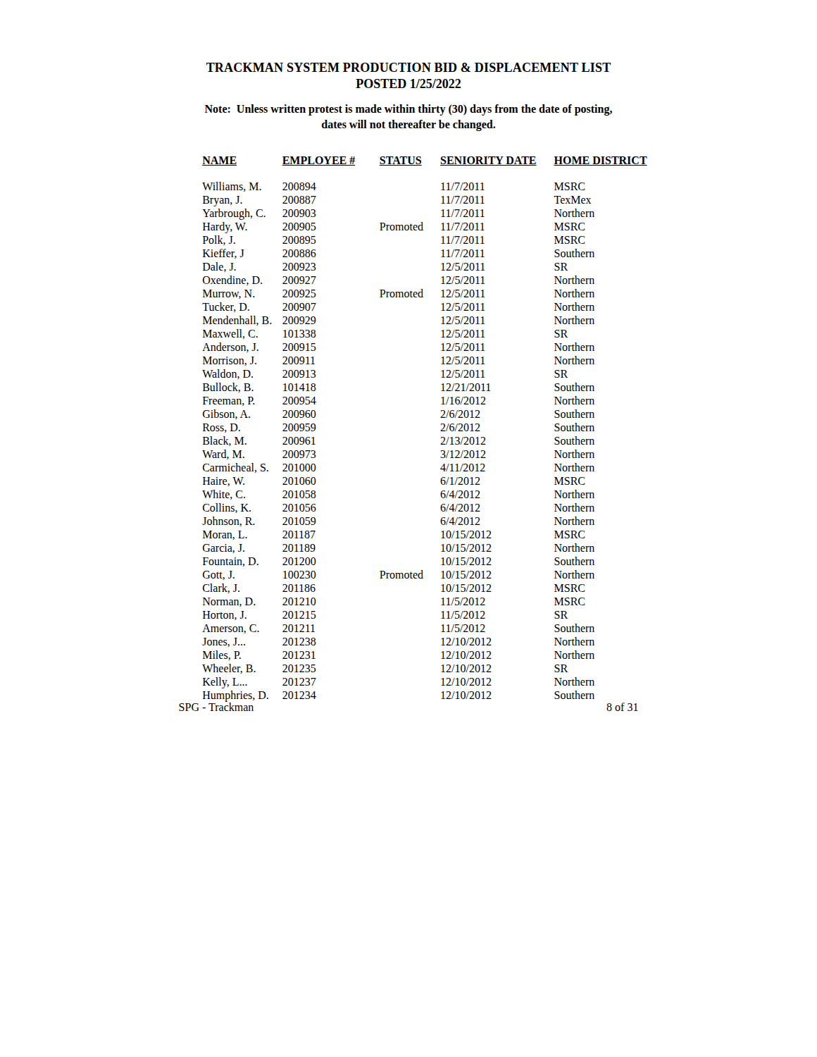TRACKMAN SYSTEM PRODUCTION BID & DISPLACEMENT LIST
POSTED 1/25/2022
Note: Unless written protest is made within thirty (30) days from the date of posting, dates will not thereafter be changed.
| NAME | EMPLOYEE # | STATUS | SENIORITY DATE | HOME DISTRICT |
| --- | --- | --- | --- | --- |
| Williams, M. | 200894 | | 11/7/2011 | MSRC |
| Bryan, J. | 200887 | | 11/7/2011 | TexMex |
| Yarbrough, C. | 200903 | | 11/7/2011 | Northern |
| Hardy, W. | 200905 | Promoted | 11/7/2011 | MSRC |
| Polk, J. | 200895 | | 11/7/2011 | MSRC |
| Kieffer, J | 200886 | | 11/7/2011 | Southern |
| Dale, J. | 200923 | | 12/5/2011 | SR |
| Oxendine, D. | 200927 | | 12/5/2011 | Northern |
| Murrow, N. | 200925 | Promoted | 12/5/2011 | Northern |
| Tucker, D. | 200907 | | 12/5/2011 | Northern |
| Mendenhall, B. | 200929 | | 12/5/2011 | Northern |
| Maxwell, C. | 101338 | | 12/5/2011 | SR |
| Anderson, J. | 200915 | | 12/5/2011 | Northern |
| Morrison, J. | 200911 | | 12/5/2011 | Northern |
| Waldon, D. | 200913 | | 12/5/2011 | SR |
| Bullock, B. | 101418 | | 12/21/2011 | Southern |
| Freeman, P. | 200954 | | 1/16/2012 | Northern |
| Gibson, A. | 200960 | | 2/6/2012 | Southern |
| Ross, D. | 200959 | | 2/6/2012 | Southern |
| Black, M. | 200961 | | 2/13/2012 | Southern |
| Ward, M. | 200973 | | 3/12/2012 | Northern |
| Carmicheal, S. | 201000 | | 4/11/2012 | Northern |
| Haire, W. | 201060 | | 6/1/2012 | MSRC |
| White, C. | 201058 | | 6/4/2012 | Northern |
| Collins, K. | 201056 | | 6/4/2012 | Northern |
| Johnson, R. | 201059 | | 6/4/2012 | Northern |
| Moran, L. | 201187 | | 10/15/2012 | MSRC |
| Garcia, J. | 201189 | | 10/15/2012 | Northern |
| Fountain, D. | 201200 | | 10/15/2012 | Southern |
| Gott, J. | 100230 | Promoted | 10/15/2012 | Northern |
| Clark, J. | 201186 | | 10/15/2012 | MSRC |
| Norman, D. | 201210 | | 11/5/2012 | MSRC |
| Horton, J. | 201215 | | 11/5/2012 | SR |
| Amerson, C. | 201211 | | 11/5/2012 | Southern |
| Jones, J... | 201238 | | 12/10/2012 | Northern |
| Miles, P. | 201231 | | 12/10/2012 | Northern |
| Wheeler, B. | 201235 | | 12/10/2012 | SR |
| Kelly, L... | 201237 | | 12/10/2012 | Northern |
| Humphries, D. | 201234 | | 12/10/2012 | Southern |
SPG - Trackman 8 of 31